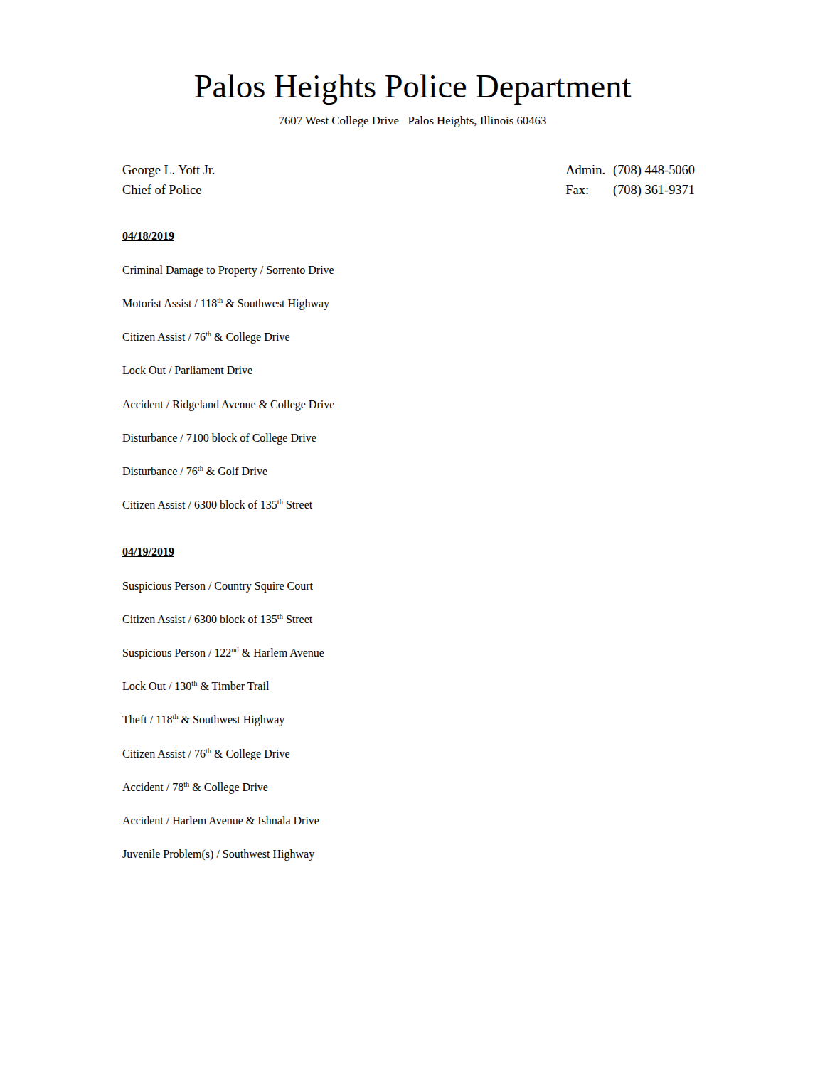Palos Heights Police Department
7607 West College Drive Palos Heights, Illinois 60463
George L. Yott Jr.
Chief of Police
| Admin. | (708) 448-5060 |
| Fax: | (708) 361-9371 |
04/18/2019
Criminal Damage to Property / Sorrento Drive
Motorist Assist / 118th & Southwest Highway
Citizen Assist / 76th & College Drive
Lock Out / Parliament Drive
Accident / Ridgeland Avenue & College Drive
Disturbance / 7100 block of College Drive
Disturbance / 76th & Golf Drive
Citizen Assist / 6300 block of 135th Street
04/19/2019
Suspicious Person / Country Squire Court
Citizen Assist / 6300 block of 135th Street
Suspicious Person / 122nd & Harlem Avenue
Lock Out / 130th & Timber Trail
Theft / 118th & Southwest Highway
Citizen Assist / 76th & College Drive
Accident / 78th & College Drive
Accident / Harlem Avenue & Ishnala Drive
Juvenile Problem(s) / Southwest Highway